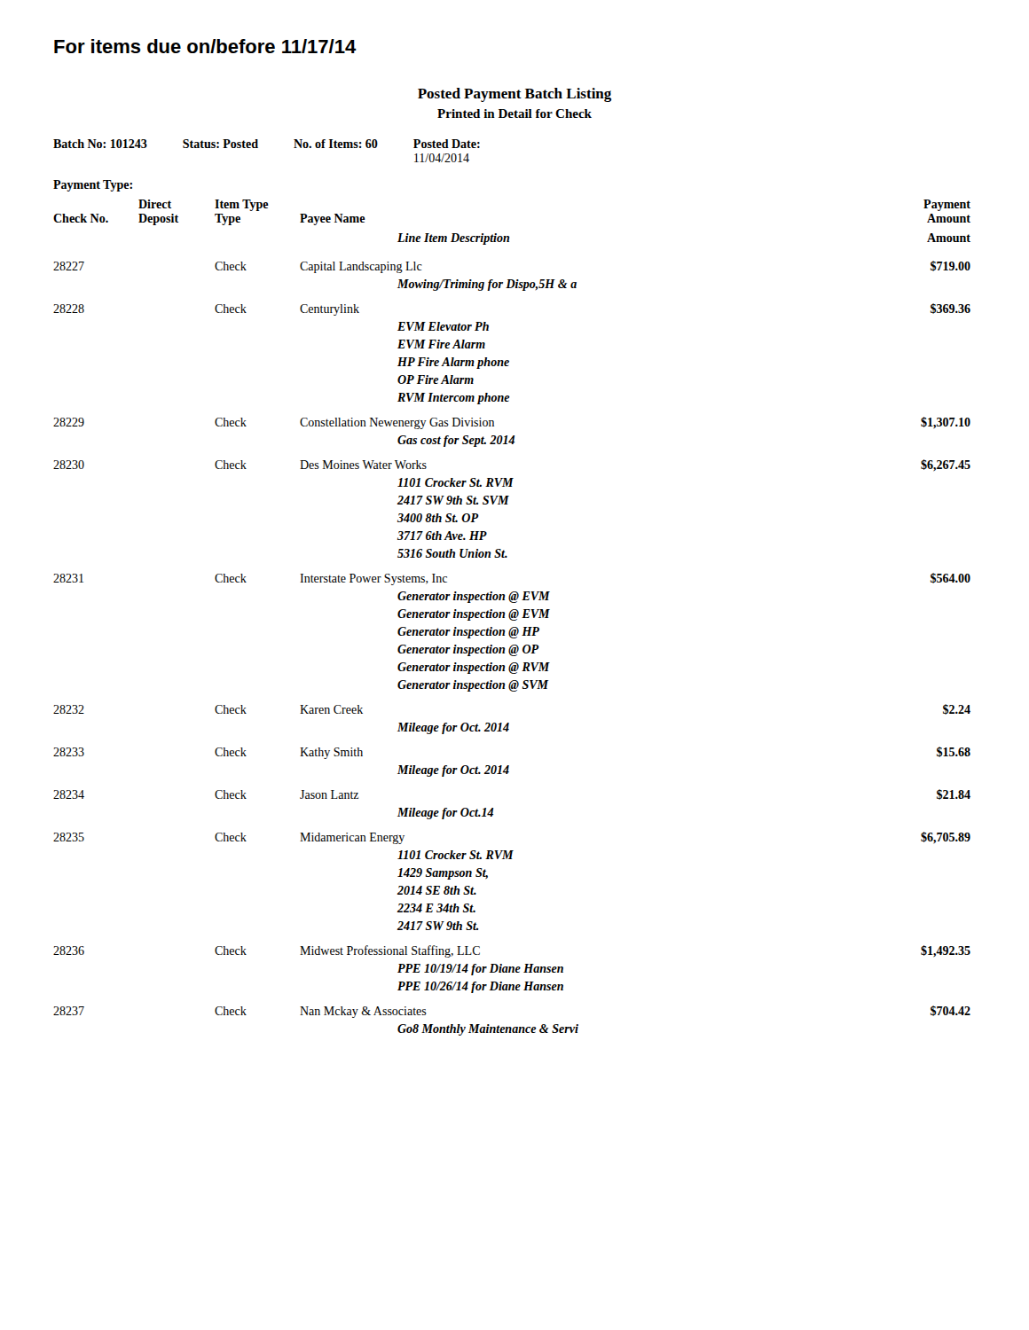For items due on/before 11/17/14
Posted Payment Batch Listing
Printed in Detail for Check
Batch No: 101243
Status: Posted
No. of Items: 60
Posted Date:11/04/2014
Payment Type:
| Check No. | Direct Deposit | Item Type Type | Payee Name | Payment Amount |
| --- | --- | --- | --- | --- |
| | | | Line Item Description | Amount |
| 28227 | | Check | Capital Landscaping Llc | $719.00 |
| | Mowing/Triming for Dispo,5H & a | |
| 28228 | | Check | Centurylink | $369.36 |
| | EVM Elevator Ph | |
| | EVM Fire Alarm | |
| | HP Fire Alarm phone | |
| | OP Fire Alarm | |
| | RVM Intercom phone | |
| 28229 | | Check | Constellation Newenergy Gas Division | $1,307.10 |
| | Gas cost for Sept. 2014 | |
| 28230 | | Check | Des Moines Water Works | $6,267.45 |
| | 1101 Crocker St. RVM | |
| | 2417 SW 9th St. SVM | |
| | 3400 8th St. OP | |
| | 3717 6th Ave. HP | |
| | 5316 South Union St. | |
| 28231 | | Check | Interstate Power Systems, Inc | $564.00 |
| | Generator inspection @ EVM | |
| | Generator inspection @ EVM | |
| | Generator inspection @ HP | |
| | Generator inspection @ OP | |
| | Generator inspection @ RVM | |
| | Generator inspection @ SVM | |
| 28232 | | Check | Karen Creek | $2.24 |
| | Mileage for Oct. 2014 | |
| 28233 | | Check | Kathy Smith | $15.68 |
| | Mileage for Oct. 2014 | |
| 28234 | | Check | Jason Lantz | $21.84 |
| | Mileage for Oct.14 | |
| 28235 | | Check | Midamerican Energy | $6,705.89 |
| | 1101 Crocker St. RVM | |
| | 1429 Sampson St, | |
| | 2014 SE 8th St. | |
| | 2234 E 34th St. | |
| | 2417 SW 9th St. | |
| 28236 | | Check | Midwest Professional Staffing, LLC | $1,492.35 |
| | PPE 10/19/14 for Diane Hansen | |
| | PPE 10/26/14 for Diane Hansen | |
| 28237 | | Check | Nan Mckay & Associates | $704.42 |
| | Go8 Monthly Maintenance & Serv i | |